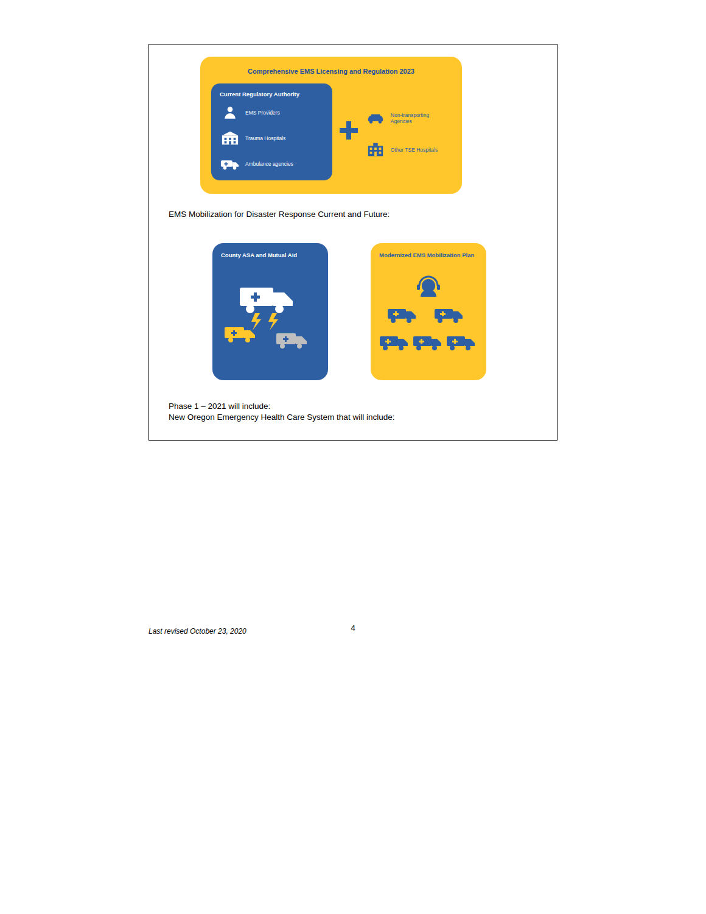Comprehensive EMS Licensing and Regulation 2023
Current Regulatory Authority
EMS Providers
Trauma Hospitals
Ambulance agencies
Non-transporting Agencies
Other TSE Hospitals
EMS Mobilization for Disaster Response Current and Future:
County ASA and Mutual Aid
Modernized EMS Mobilization Plan
Phase 1 – 2021 will include:
New Oregon Emergency Health Care System that will include:
4
Last revised October 23, 2020